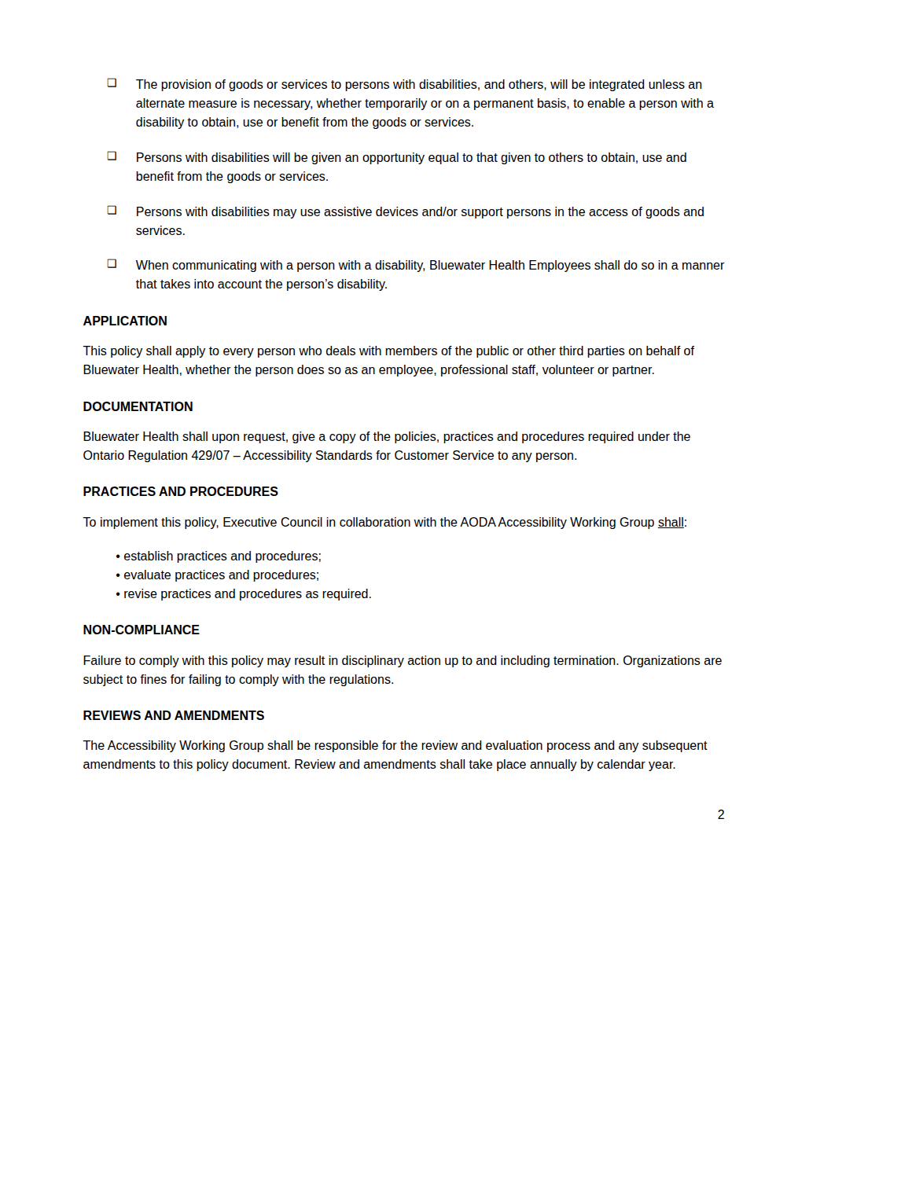The provision of goods or services to persons with disabilities, and others, will be integrated unless an alternate measure is necessary, whether temporarily or on a permanent basis, to enable a person with a disability to obtain, use or benefit from the goods or services.
Persons with disabilities will be given an opportunity equal to that given to others to obtain, use and benefit from the goods or services.
Persons with disabilities may use assistive devices and/or support persons in the access of goods and services.
When communicating with a person with a disability, Bluewater Health Employees shall do so in a manner that takes into account the person’s disability.
APPLICATION
This policy shall apply to every person who deals with members of the public or other third parties on behalf of Bluewater Health, whether the person does so as an employee, professional staff, volunteer or partner.
DOCUMENTATION
Bluewater Health shall upon request, give a copy of the policies, practices and procedures required under the Ontario Regulation 429/07 – Accessibility Standards for Customer Service to any person.
PRACTICES AND PROCEDURES
To implement this policy, Executive Council in collaboration with the AODA Accessibility Working Group shall:
• establish practices and procedures;
• evaluate practices and procedures;
• revise practices and procedures as required.
NON-COMPLIANCE
Failure to comply with this policy may result in disciplinary action up to and including termination. Organizations are subject to fines for failing to comply with the regulations.
REVIEWS AND AMENDMENTS
The Accessibility Working Group shall be responsible for the review and evaluation process and any subsequent amendments to this policy document. Review and amendments shall take place annually by calendar year.
2